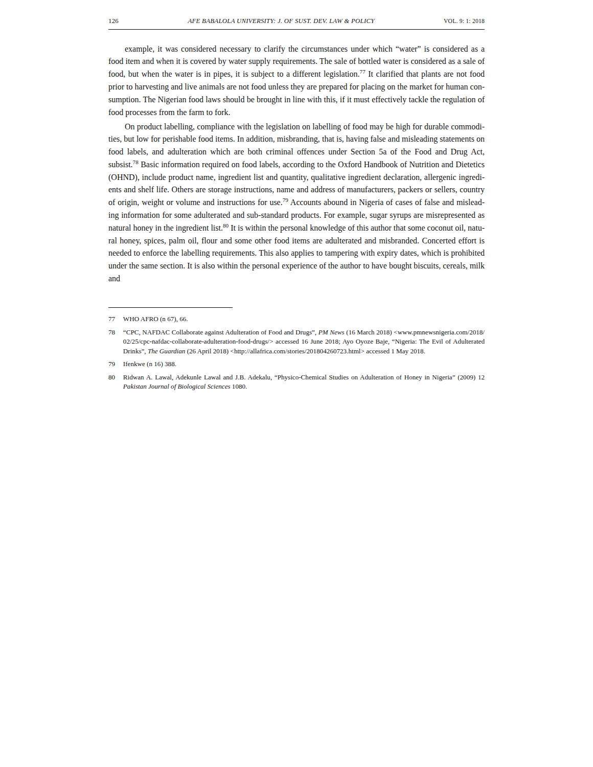126 Afe Babalola University: J. of Sust. Dev. Law & Policy Vol. 9: 1: 2018
example, it was considered necessary to clarify the circumstances under which “water” is considered as a food item and when it is covered by water supply requirements. The sale of bottled water is considered as a sale of food, but when the water is in pipes, it is subject to a different legislation.77 It clarified that plants are not food prior to harvesting and live animals are not food unless they are prepared for placing on the market for human consumption. The Nigerian food laws should be brought in line with this, if it must effectively tackle the regulation of food processes from the farm to fork.
On product labelling, compliance with the legislation on labelling of food may be high for durable commodities, but low for perishable food items. In addition, misbranding, that is, having false and misleading statements on food labels, and adulteration which are both criminal offences under Section 5a of the Food and Drug Act, subsist.78 Basic information required on food labels, according to the Oxford Handbook of Nutrition and Dietetics (OHND), include product name, ingredient list and quantity, qualitative ingredient declaration, allergenic ingredients and shelf life. Others are storage instructions, name and address of manufacturers, packers or sellers, country of origin, weight or volume and instructions for use.79 Accounts abound in Nigeria of cases of false and misleading information for some adulterated and sub-standard products. For example, sugar syrups are misrepresented as natural honey in the ingredient list.80 It is within the personal knowledge of this author that some coconut oil, natural honey, spices, palm oil, flour and some other food items are adulterated and misbranded. Concerted effort is needed to enforce the labelling requirements. This also applies to tampering with expiry dates, which is prohibited under the same section. It is also within the personal experience of the author to have bought biscuits, cereals, milk and
77 WHO AFRO (n 67), 66.
78 “CPC, NAFDAC Collaborate against Adulteration of Food and Drugs”, PM News (16 March 2018) <www.pmnewsnigeria.com/2018/02/25/cpc-nafdac-collaborate-adulteration-food-drugs/> accessed 16 June 2018; Ayo Oyoze Baje, “Nigeria: The Evil of Adulterated Drinks”, The Guardian (26 April 2018) <http://allafrica.com/stories/201804260723.html> accessed 1 May 2018.
79 Ifenkwe (n 16) 388.
80 Ridwan A. Lawal, Adekunle Lawal and J.B. Adekalu, “Physico-Chemical Studies on Adulteration of Honey in Nigeria” (2009) 12 Pakistan Journal of Biological Sciences 1080.